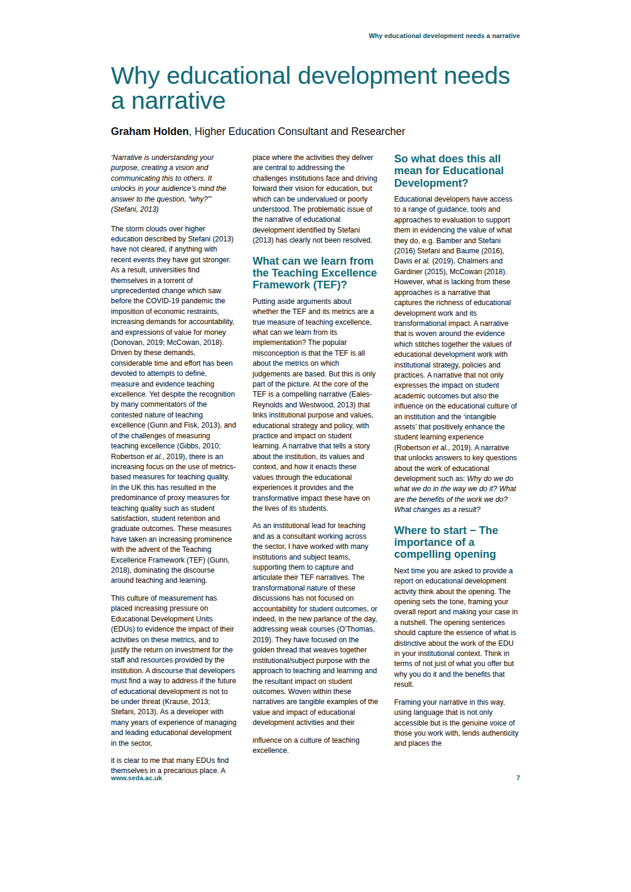Why educational development needs a narrative
Why educational development needs a narrative
Graham Holden, Higher Education Consultant and Researcher
‘Narrative is understanding your purpose, creating a vision and communicating this to others. It unlocks in your audience’s mind the answer to the question, “why?”’ (Stefani, 2013)
The storm clouds over higher education described by Stefani (2013) have not cleared, if anything with recent events they have got stronger. As a result, universities find themselves in a torrent of unprecedented change which saw before the COVID-19 pandemic the imposition of economic restraints, increasing demands for accountability, and expressions of value for money (Donovan, 2019; McCowan, 2018). Driven by these demands, considerable time and effort has been devoted to attempts to define, measure and evidence teaching excellence. Yet despite the recognition by many commentators of the contested nature of teaching excellence (Gunn and Fisk, 2013), and of the challenges of measuring teaching excellence (Gibbs, 2010; Robertson et al., 2019), there is an increasing focus on the use of metrics-based measures for teaching quality. In the UK this has resulted in the predominance of proxy measures for teaching quality such as student satisfaction, student retention and graduate outcomes. These measures have taken an increasing prominence with the advent of the Teaching Excellence Framework (TEF) (Gunn, 2018), dominating the discourse around teaching and learning.
This culture of measurement has placed increasing pressure on Educational Development Units (EDUs) to evidence the impact of their activities on these metrics, and to justify the return on investment for the staff and resources provided by the institution. A discourse that developers must find a way to address if the future of educational development is not to be under threat (Krause, 2013; Stefani, 2013). As a developer with many years of experience of managing and leading educational development in the sector,
it is clear to me that many EDUs find themselves in a precarious place. A place where the activities they deliver are central to addressing the challenges institutions face and driving forward their vision for education, but which can be undervalued or poorly understood. The problematic issue of the narrative of educational development identified by Stefani (2013) has clearly not been resolved.
What can we learn from the Teaching Excellence Framework (TEF)?
Putting aside arguments about whether the TEF and its metrics are a true measure of teaching excellence, what can we learn from its implementation? The popular misconception is that the TEF is all about the metrics on which judgements are based. But this is only part of the picture. At the core of the TEF is a compelling narrative (Eales-Reynolds and Westwood, 2013) that links institutional purpose and values, educational strategy and policy, with practice and impact on student learning. A narrative that tells a story about the institution, its values and context, and how it enacts these values through the educational experiences it provides and the transformative impact these have on the lives of its students.
As an institutional lead for teaching and as a consultant working across the sector, I have worked with many institutions and subject teams, supporting them to capture and articulate their TEF narratives. The transformational nature of these discussions has not focused on accountability for student outcomes, or indeed, in the new parlance of the day, addressing weak courses (O’Thomas, 2019). They have focused on the golden thread that weaves together institutional/subject purpose with the approach to teaching and learning and the resultant impact on student outcomes. Woven within these narratives are tangible examples of the value and impact of educational development activities and their
influence on a culture of teaching excellence.
So what does this all mean for Educational Development?
Educational developers have access to a range of guidance, tools and approaches to evaluation to support them in evidencing the value of what they do, e.g. Bamber and Stefani (2016) Stefani and Baume (2016), Davis et al. (2019), Chalmers and Gardiner (2015), McCowan (2018). However, what is lacking from these approaches is a narrative that captures the richness of educational development work and its transformational impact. A narrative that is woven around the evidence which stitches together the values of educational development work with institutional strategy, policies and practices. A narrative that not only expresses the impact on student academic outcomes but also the influence on the educational culture of an institution and the ‘intangible assets’ that positively enhance the student learning experience (Robertson et al., 2019). A narrative that unlocks answers to key questions about the work of educational development such as: Why do we do what we do in the way we do it? What are the benefits of the work we do? What changes as a result?
Where to start − The importance of a compelling opening
Next time you are asked to provide a report on educational development activity think about the opening. The opening sets the tone, framing your overall report and making your case in a nutshell. The opening sentences should capture the essence of what is distinctive about the work of the EDU in your institutional context. Think in terms of not just of what you offer but why you do it and the benefits that result.
Framing your narrative in this way, using language that is not only accessible but is the genuine voice of those you work with, lends authenticity and places the
www.seda.ac.uk
7